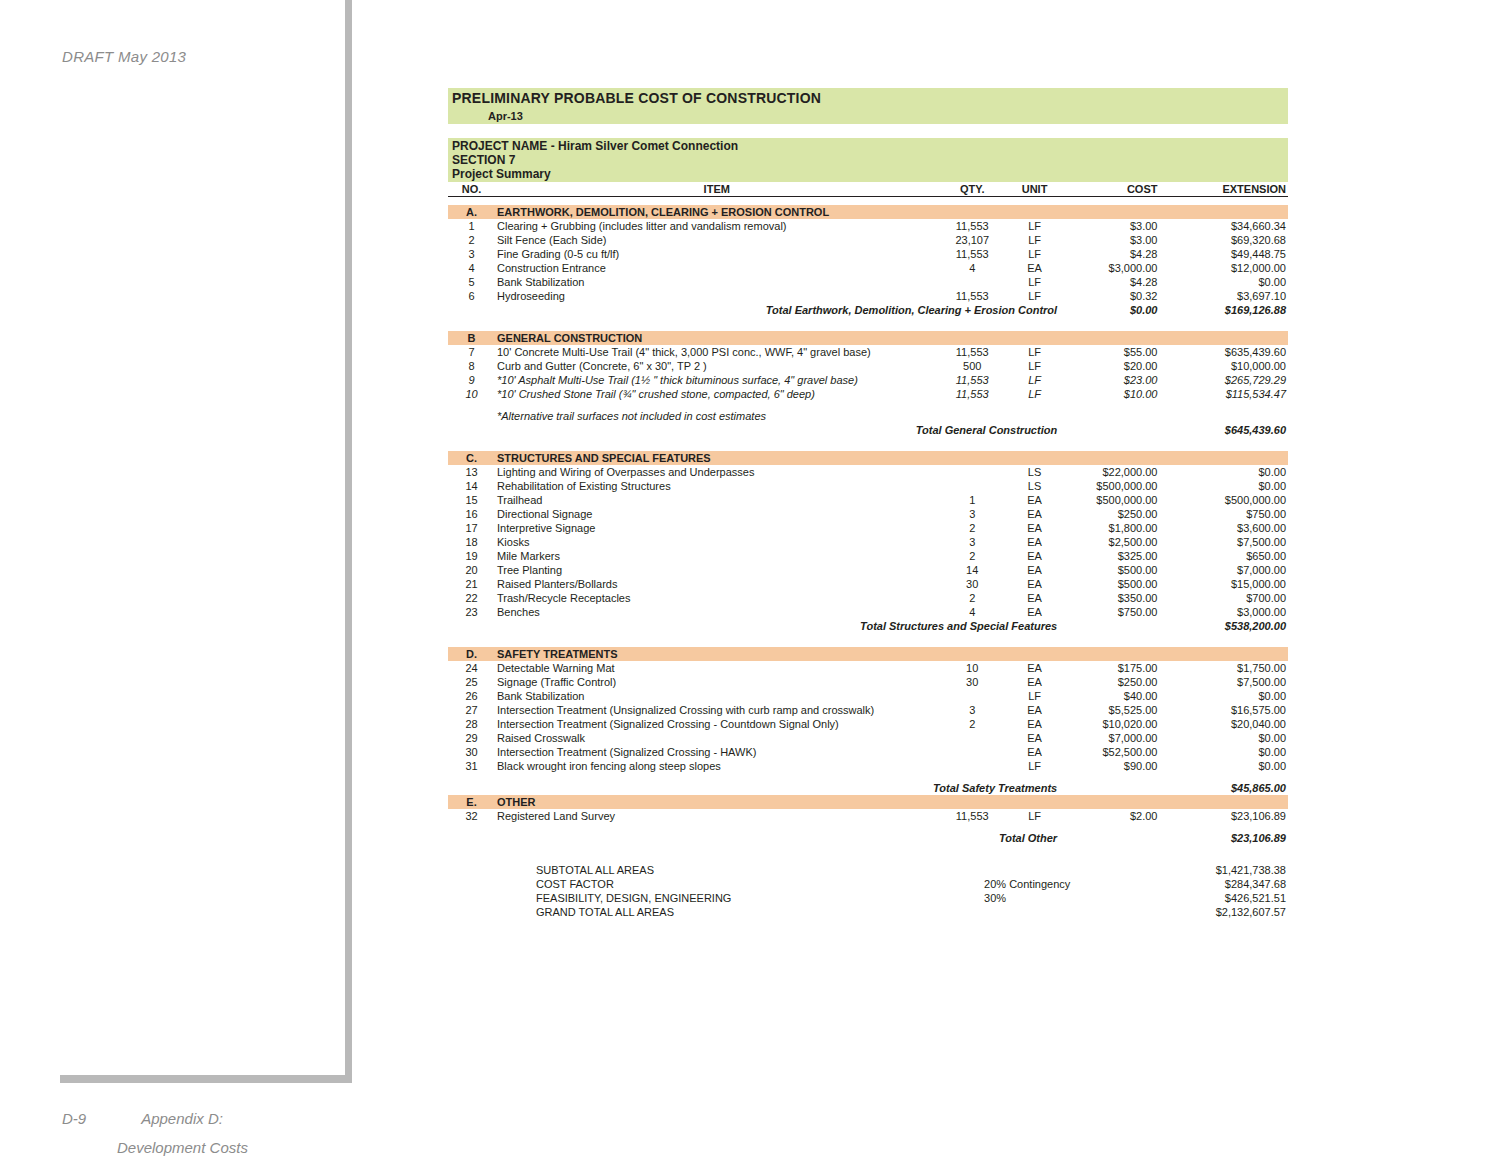DRAFT May 2013
PRELIMINARY PROBABLE COST OF CONSTRUCTION
Apr-13
PROJECT NAME - Hiram Silver Comet Connection
SECTION 7
Project Summary
| NO. | ITEM | QTY. | UNIT | COST | EXTENSION |
| --- | --- | --- | --- | --- | --- |
| A. | EARTHWORK, DEMOLITION, CLEARING + EROSION CONTROL | | | | |
| 1 | Clearing + Grubbing (includes litter and vandalism removal) | 11,553 | LF | $3.00 | $34,660.34 |
| 2 | Silt Fence (Each Side) | 23,107 | LF | $3.00 | $69,320.68 |
| 3 | Fine Grading (0-5 cu ft/lf) | 11,553 | LF | $4.28 | $49,448.75 |
| 4 | Construction Entrance | 4 | EA | $3,000.00 | $12,000.00 |
| 5 | Bank Stabilization | | LF | $4.28 | $0.00 |
| 6 | Hydroseeding | 11,553 | LF | $0.32 | $3,697.10 |
| | Total Earthwork, Demolition, Clearing + Erosion Control | $0.00 | $169,126.88 |
| B | GENERAL CONSTRUCTION | | | | |
| 7 | 10' Concrete Multi-Use Trail (4" thick, 3,000 PSI conc., WWF, 4" gravel base) | 11,553 | LF | $55.00 | $635,439.60 |
| 8 | Curb and Gutter (Concrete, 6" x 30", TP 2 ) | 500 | LF | $20.00 | $10,000.00 |
| 9 | *10' Asphalt Multi-Use Trail (1½ " thick bituminous surface, 4" gravel base) | 11,553 | LF | $23.00 | $265,729.29 |
| 10 | *10' Crushed Stone Trail (¾" crushed stone, compacted, 6" deep) | 11,553 | LF | $10.00 | $115,534.47 |
| | *Alternative trail surfaces not included in cost estimates | | | | |
| | Total General Construction | | $645,439.60 |
| C. | STRUCTURES AND SPECIAL FEATURES | | | | |
| 13 | Lighting and Wiring of Overpasses and Underpasses | | LS | $22,000.00 | $0.00 |
| 14 | Rehabilitation of Existing Structures | | LS | $500,000.00 | $0.00 |
| 15 | Trailhead | 1 | EA | $500,000.00 | $500,000.00 |
| 16 | Directional Signage | 3 | EA | $250.00 | $750.00 |
| 17 | Interpretive Signage | 2 | EA | $1,800.00 | $3,600.00 |
| 18 | Kiosks | 3 | EA | $2,500.00 | $7,500.00 |
| 19 | Mile Markers | 2 | EA | $325.00 | $650.00 |
| 20 | Tree Planting | 14 | EA | $500.00 | $7,000.00 |
| 21 | Raised Planters/Bollards | 30 | EA | $500.00 | $15,000.00 |
| 22 | Trash/Recycle Receptacles | 2 | EA | $350.00 | $700.00 |
| 23 | Benches | 4 | EA | $750.00 | $3,000.00 |
| | Total Structures and Special Features | | $538,200.00 |
| D. | SAFETY TREATMENTS | | | | |
| 24 | Detectable Warning Mat | 10 | EA | $175.00 | $1,750.00 |
| 25 | Signage (Traffic Control) | 30 | EA | $250.00 | $7,500.00 |
| 26 | Bank Stabilization | | LF | $40.00 | $0.00 |
| 27 | Intersection Treatment (Unsignalized Crossing with curb ramp and crosswalk) | 3 | EA | $5,525.00 | $16,575.00 |
| 28 | Intersection Treatment (Signalized Crossing - Countdown Signal Only) | 2 | EA | $10,020.00 | $20,040.00 |
| 29 | Raised Crosswalk | | EA | $7,000.00 | $0.00 |
| 30 | Intersection Treatment (Signalized Crossing - HAWK) | | EA | $52,500.00 | $0.00 |
| 31 | Black wrought iron fencing along steep slopes | | LF | $90.00 | $0.00 |
| | Total Safety Treatments | | $45,865.00 |
| E. | OTHER | | | | |
| 32 | Registered Land Survey | 11,553 | LF | $2.00 | $23,106.89 |
| | Total Other | | $23,106.89 |
| SUBTOTAL ALL AREAS | | $1,421,738.38 |
| COST FACTOR | 20% Contingency | $284,347.68 |
| FEASIBILITY, DESIGN, ENGINEERING | 30% | $426,521.51 |
| GRAND TOTAL ALL AREAS | | $2,132,607.57 |
D-9 Appendix D:
Development Costs